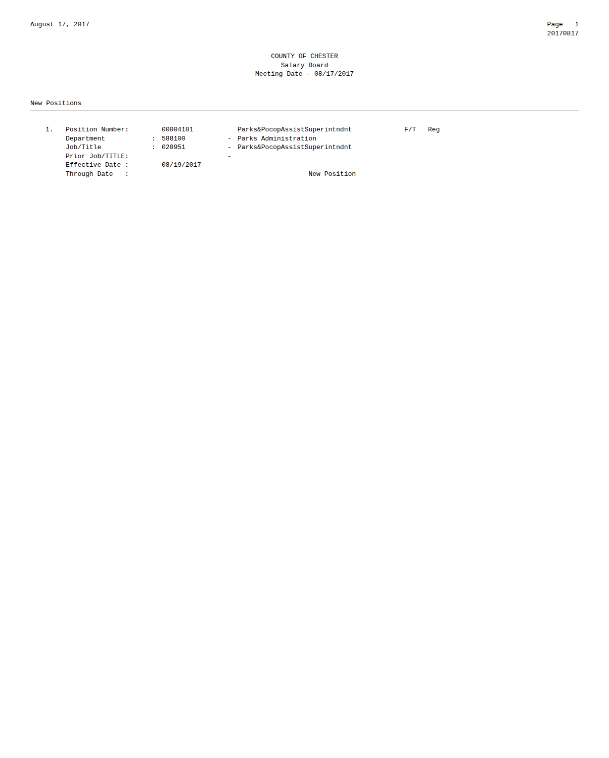August 17, 2017
Page 1 20170817
COUNTY OF CHESTER Salary Board Meeting Date - 08/17/2017
New Positions
1.
| Position Number: | | 00004181 | | Parks&PocopAssistSuperintndnt | F/T Reg |
| Department | : | 588100 | - | Parks Administration | |
| Job/Title | : | 020951 | - | Parks&PocopAssistSuperintndnt | |
| Prior Job/TITLE: | | | - | | |
| Effective Date : | | 08/19/2017 | | | |
| Through Date : | | | | New Position | |